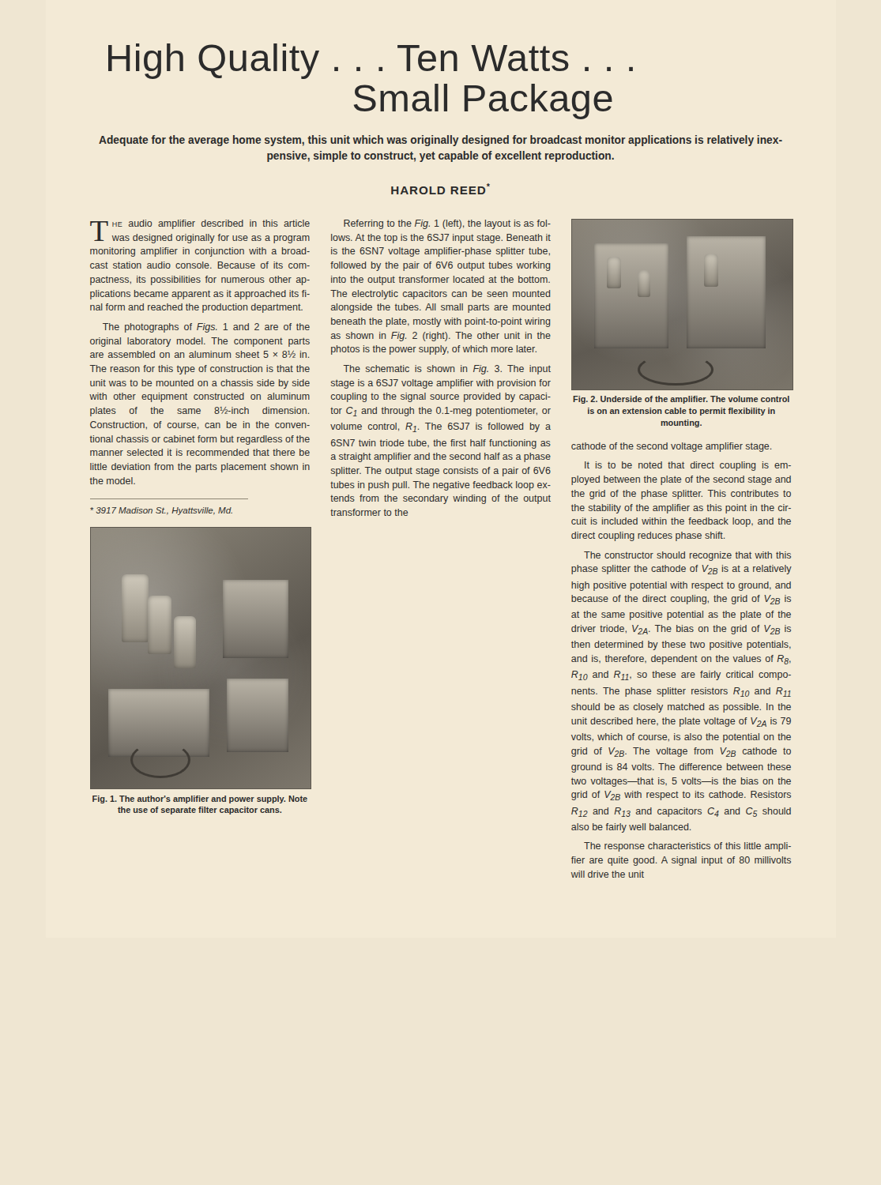High Quality . . . Ten Watts . . . Small Package
Adequate for the average home system, this unit which was originally designed for broadcast monitor applications is relatively inexpensive, simple to construct, yet capable of excellent reproduction.
HAROLD REED*
The audio amplifier described in this article was designed originally for use as a program monitoring amplifier in conjunction with a broadcast station audio console. Because of its compactness, its possibilities for numerous other applications became apparent as it approached its final form and reached the production department.
The photographs of Figs. 1 and 2 are of the original laboratory model. The component parts are assembled on an aluminum sheet 5 × 8½ in. The reason for this type of construction is that the unit was to be mounted on a chassis side by side with other equipment constructed on aluminum plates of the same 8½-inch dimension. Construction, of course, can be in the conventional chassis or cabinet form but regardless of the manner selected it is recommended that there be little deviation from the parts placement shown in the model.
* 3917 Madison St., Hyattsville, Md.
Fig. 1. The author's amplifier and power supply. Note the use of separate filter capacitor cans.
Referring to the Fig. 1 (left), the layout is as follows. At the top is the 6SJ7 input stage. Beneath it is the 6SN7 voltage amplifier-phase splitter tube, followed by the pair of 6V6 output tubes working into the output transformer located at the bottom. The electrolytic capacitors can be seen mounted alongside the tubes. All small parts are mounted beneath the plate, mostly with point-to-point wiring as shown in Fig. 2 (right). The other unit in the photos is the power supply, of which more later.
The schematic is shown in Fig. 3. The input stage is a 6SJ7 voltage amplifier with provision for coupling to the signal source provided by capacitor C1 and through the 0.1-meg potentiometer, or volume control, R1. The 6SJ7 is followed by a 6SN7 twin triode tube, the first half functioning as a straight amplifier and the second half as a phase splitter. The output stage consists of a pair of 6V6 tubes in push pull. The negative feedback loop extends from the secondary winding of the output transformer to the
Fig. 2. Underside of the amplifier. The volume control is on an extension cable to permit flexibility in mounting.
cathode of the second voltage amplifier stage.
It is to be noted that direct coupling is employed between the plate of the second stage and the grid of the phase splitter. This contributes to the stability of the amplifier as this point in the circuit is included within the feedback loop, and the direct coupling reduces phase shift.
The constructor should recognize that with this phase splitter the cathode of V2B is at a relatively high positive potential with respect to ground, and because of the direct coupling, the grid of V2B is at the same positive potential as the plate of the driver triode, V2A. The bias on the grid of V2B is then determined by these two positive potentials, and is, therefore, dependent on the values of R8, R10 and R11, so these are fairly critical components. The phase splitter resistors R10 and R11 should be as closely matched as possible. In the unit described here, the plate voltage of V2A is 79 volts, which of course, is also the potential on the grid of V2B. The voltage from V2B cathode to ground is 84 volts. The difference between these two voltages—that is, 5 volts—is the bias on the grid of V2B with respect to its cathode. Resistors R12 and R13 and capacitors C4 and C5 should also be fairly well balanced.
The response characteristics of this little amplifier are quite good. A signal input of 80 millivolts will drive the unit